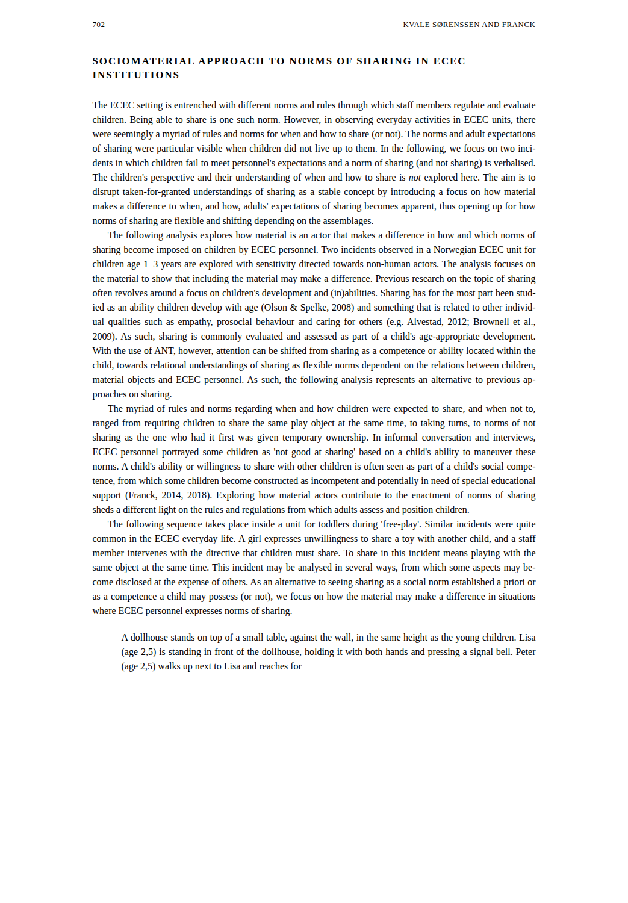702 Kvale Sørenssen and Franck
Sociomaterial Approach to Norms of Sharing in ECEC Institutions
The ECEC setting is entrenched with different norms and rules through which staff members regulate and evaluate children. Being able to share is one such norm. However, in observing everyday activities in ECEC units, there were seemingly a myriad of rules and norms for when and how to share (or not). The norms and adult expectations of sharing were particular visible when children did not live up to them. In the following, we focus on two incidents in which children fail to meet personnel's expectations and a norm of sharing (and not sharing) is verbalised. The children's perspective and their understanding of when and how to share is not explored here. The aim is to disrupt taken-for-granted understandings of sharing as a stable concept by introducing a focus on how material makes a difference to when, and how, adults' expectations of sharing becomes apparent, thus opening up for how norms of sharing are flexible and shifting depending on the assemblages.
The following analysis explores how material is an actor that makes a difference in how and which norms of sharing become imposed on children by ECEC personnel. Two incidents observed in a Norwegian ECEC unit for children age 1–3 years are explored with sensitivity directed towards non-human actors. The analysis focuses on the material to show that including the material may make a difference. Previous research on the topic of sharing often revolves around a focus on children's development and (in)abilities. Sharing has for the most part been studied as an ability children develop with age (Olson & Spelke, 2008) and something that is related to other individual qualities such as empathy, prosocial behaviour and caring for others (e.g. Alvestad, 2012; Brownell et al., 2009). As such, sharing is commonly evaluated and assessed as part of a child's age-appropriate development. With the use of ANT, however, attention can be shifted from sharing as a competence or ability located within the child, towards relational understandings of sharing as flexible norms dependent on the relations between children, material objects and ECEC personnel. As such, the following analysis represents an alternative to previous approaches on sharing.
The myriad of rules and norms regarding when and how children were expected to share, and when not to, ranged from requiring children to share the same play object at the same time, to taking turns, to norms of not sharing as the one who had it first was given temporary ownership. In informal conversation and interviews, ECEC personnel portrayed some children as 'not good at sharing' based on a child's ability to maneuver these norms. A child's ability or willingness to share with other children is often seen as part of a child's social competence, from which some children become constructed as incompetent and potentially in need of special educational support (Franck, 2014, 2018). Exploring how material actors contribute to the enactment of norms of sharing sheds a different light on the rules and regulations from which adults assess and position children.
The following sequence takes place inside a unit for toddlers during 'free-play'. Similar incidents were quite common in the ECEC everyday life. A girl expresses unwillingness to share a toy with another child, and a staff member intervenes with the directive that children must share. To share in this incident means playing with the same object at the same time. This incident may be analysed in several ways, from which some aspects may become disclosed at the expense of others. As an alternative to seeing sharing as a social norm established a priori or as a competence a child may possess (or not), we focus on how the material may make a difference in situations where ECEC personnel expresses norms of sharing.
A dollhouse stands on top of a small table, against the wall, in the same height as the young children. Lisa (age 2,5) is standing in front of the dollhouse, holding it with both hands and pressing a signal bell. Peter (age 2,5) walks up next to Lisa and reaches for